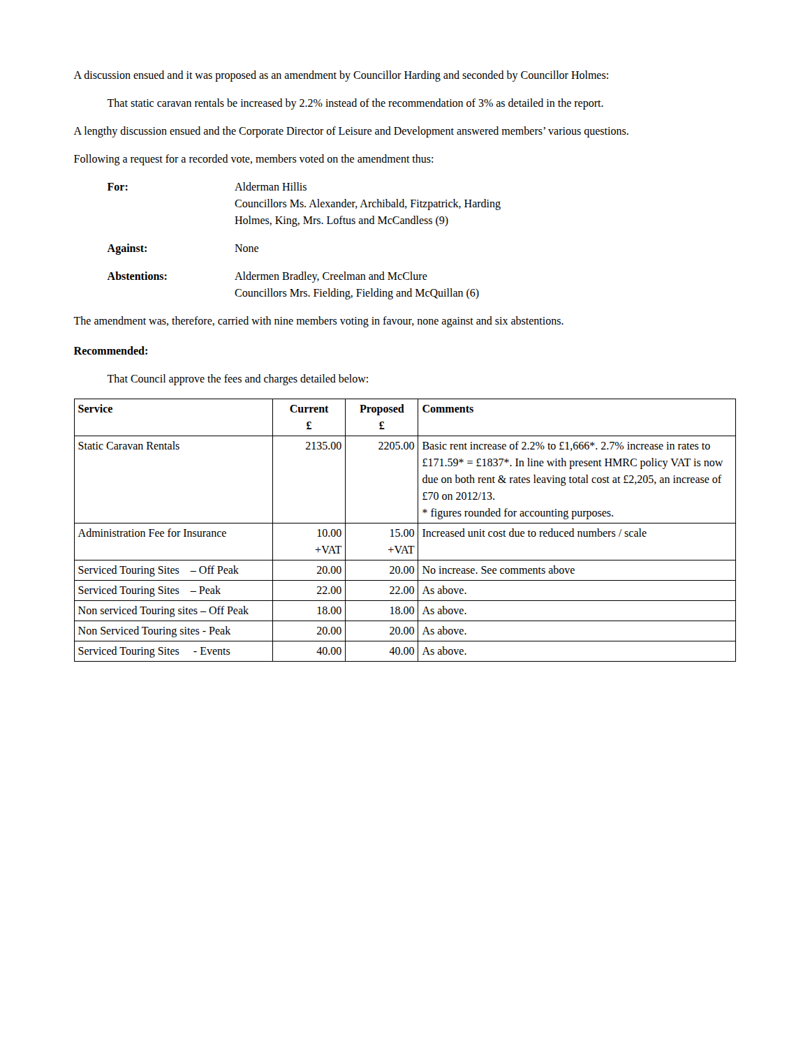A discussion ensued and it was proposed as an amendment by Councillor Harding and seconded by Councillor Holmes:
That static caravan rentals be increased by 2.2% instead of the recommendation of 3% as detailed in the report.
A lengthy discussion ensued and the Corporate Director of Leisure and Development answered members’ various questions.
Following a request for a recorded vote, members voted on the amendment thus:
For:
Alderman Hillis
Councillors Ms. Alexander, Archibald, Fitzpatrick, Harding
Holmes, King, Mrs. Loftus and McCandless (9)
Against:
None
Abstentions:
Aldermen Bradley, Creelman and McClure
Councillors Mrs. Fielding, Fielding and McQuillan (6)
The amendment was, therefore, carried with nine members voting in favour, none against and six abstentions.
Recommended:
That Council approve the fees and charges detailed below:
| Service | Current £ | Proposed £ | Comments |
| --- | --- | --- | --- |
| Static Caravan Rentals | 2135.00 | 2205.00 | Basic rent increase of 2.2% to £1,666*. 2.7% increase in rates to £171.59* = £1837*. In line with present HMRC policy VAT is now due on both rent & rates leaving total cost at £2,205, an increase of £70 on 2012/13. * figures rounded for accounting purposes. |
| Administration Fee for Insurance | 10.00 +VAT | 15.00 +VAT | Increased unit cost due to reduced numbers / scale |
| Serviced Touring Sites – Off Peak | 20.00 | 20.00 | No increase. See comments above |
| Serviced Touring Sites – Peak | 22.00 | 22.00 | As above. |
| Non serviced Touring sites – Off Peak | 18.00 | 18.00 | As above. |
| Non Serviced Touring sites - Peak | 20.00 | 20.00 | As above. |
| Serviced Touring Sites - Events | 40.00 | 40.00 | As above. |